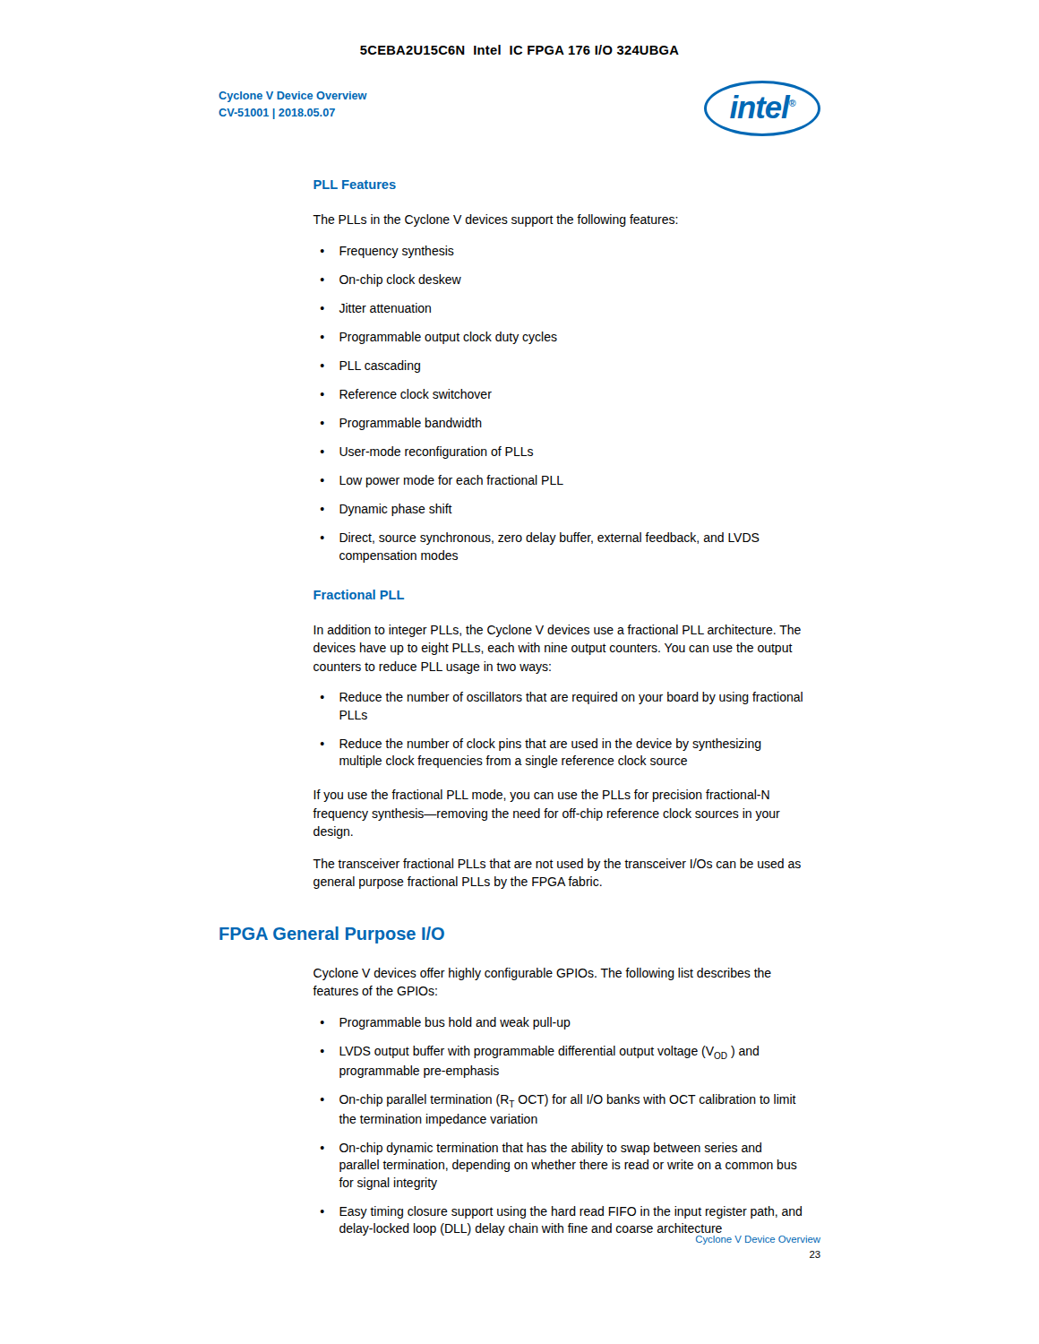5CEBA2U15C6N Intel IC FPGA 176 I/O 324UBGA
Cyclone V Device Overview
CV-51001 | 2018.05.07
intel®
PLL Features
The PLLs in the Cyclone V devices support the following features:
Frequency synthesis
On-chip clock deskew
Jitter attenuation
Programmable output clock duty cycles
PLL cascading
Reference clock switchover
Programmable bandwidth
User-mode reconfiguration of PLLs
Low power mode for each fractional PLL
Dynamic phase shift
Direct, source synchronous, zero delay buffer, external feedback, and LVDS compensation modes
Fractional PLL
In addition to integer PLLs, the Cyclone V devices use a fractional PLL architecture. The devices have up to eight PLLs, each with nine output counters. You can use the output counters to reduce PLL usage in two ways:
Reduce the number of oscillators that are required on your board by using fractional PLLs
Reduce the number of clock pins that are used in the device by synthesizing multiple clock frequencies from a single reference clock source
If you use the fractional PLL mode, you can use the PLLs for precision fractional-N frequency synthesis—removing the need for off-chip reference clock sources in your design.
The transceiver fractional PLLs that are not used by the transceiver I/Os can be used as general purpose fractional PLLs by the FPGA fabric.
FPGA General Purpose I/O
Cyclone V devices offer highly configurable GPIOs. The following list describes the features of the GPIOs:
Programmable bus hold and weak pull-up
LVDS output buffer with programmable differential output voltage (VOD ) and programmable pre-emphasis
On-chip parallel termination (RT OCT) for all I/O banks with OCT calibration to limit the termination impedance variation
On-chip dynamic termination that has the ability to swap between series and parallel termination, depending on whether there is read or write on a common bus for signal integrity
Easy timing closure support using the hard read FIFO in the input register path, and delay-locked loop (DLL) delay chain with fine and coarse architecture
Cyclone V Device Overview
23